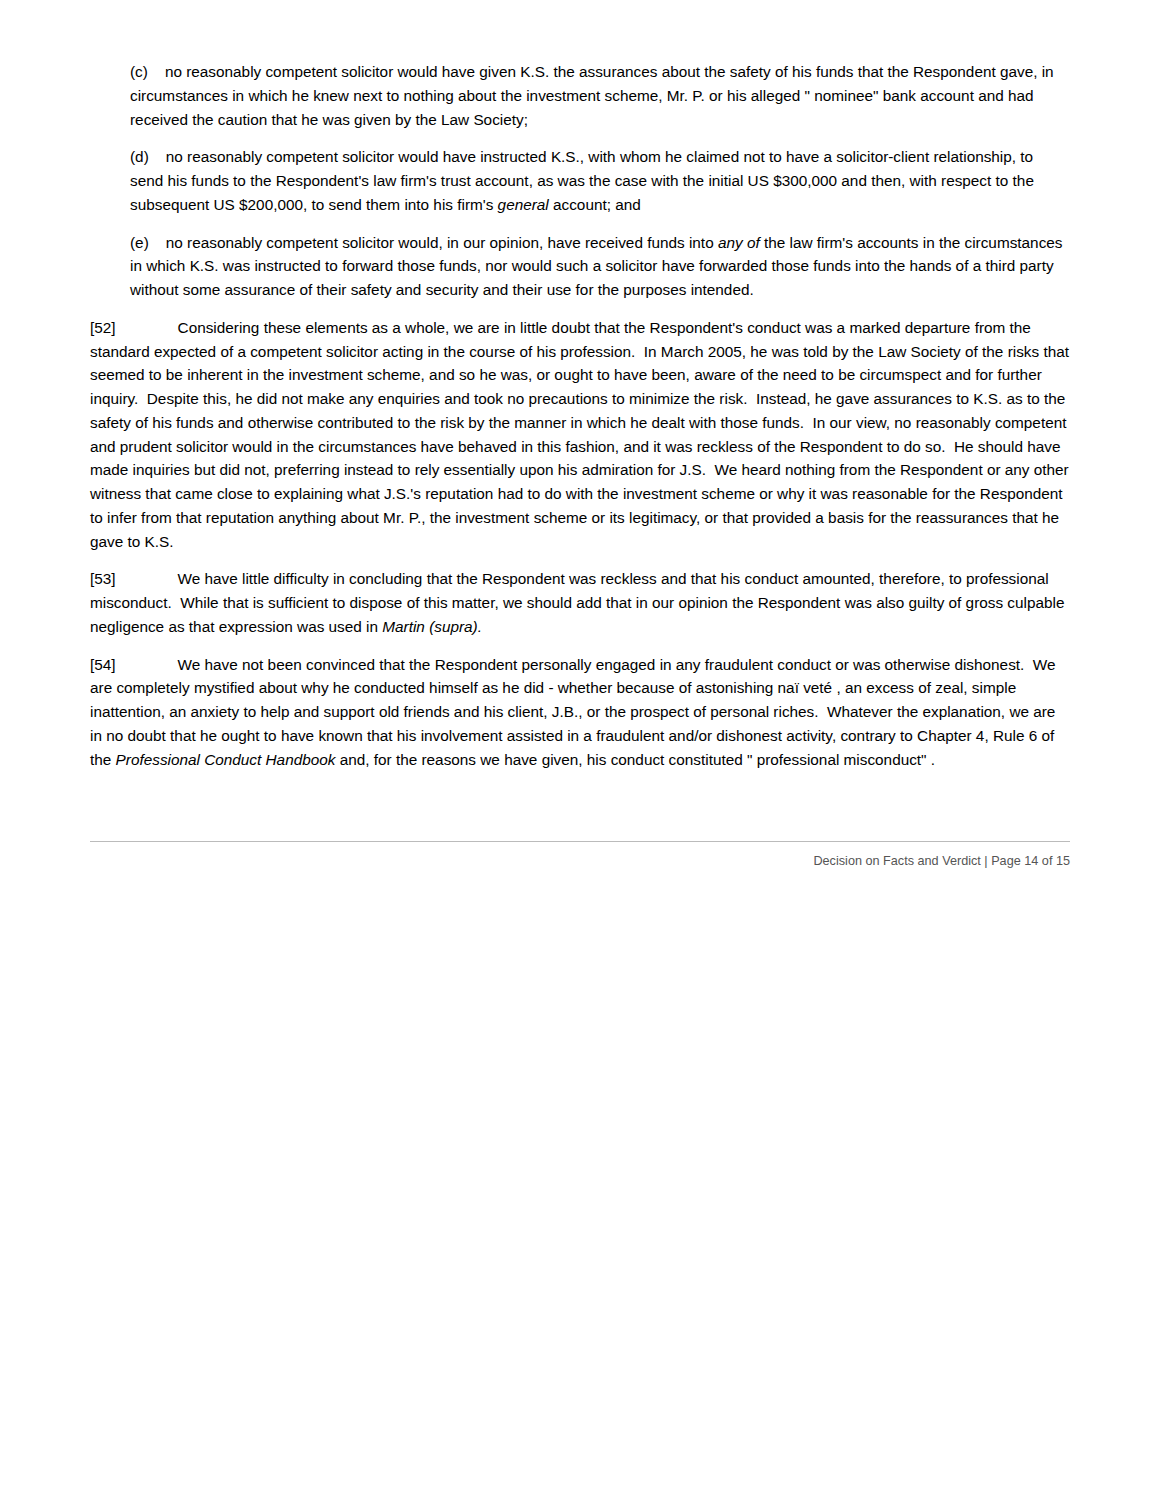(c) no reasonably competent solicitor would have given K.S. the assurances about the safety of his funds that the Respondent gave, in circumstances in which he knew next to nothing about the investment scheme, Mr. P. or his alleged " nominee" bank account and had received the caution that he was given by the Law Society;
(d) no reasonably competent solicitor would have instructed K.S., with whom he claimed not to have a solicitor-client relationship, to send his funds to the Respondent's law firm's trust account, as was the case with the initial US $300,000 and then, with respect to the subsequent US $200,000, to send them into his firm's general account; and
(e) no reasonably competent solicitor would, in our opinion, have received funds into any of the law firm's accounts in the circumstances in which K.S. was instructed to forward those funds, nor would such a solicitor have forwarded those funds into the hands of a third party without some assurance of their safety and security and their use for the purposes intended.
[52] Considering these elements as a whole, we are in little doubt that the Respondent's conduct was a marked departure from the standard expected of a competent solicitor acting in the course of his profession. In March 2005, he was told by the Law Society of the risks that seemed to be inherent in the investment scheme, and so he was, or ought to have been, aware of the need to be circumspect and for further inquiry. Despite this, he did not make any enquiries and took no precautions to minimize the risk. Instead, he gave assurances to K.S. as to the safety of his funds and otherwise contributed to the risk by the manner in which he dealt with those funds. In our view, no reasonably competent and prudent solicitor would in the circumstances have behaved in this fashion, and it was reckless of the Respondent to do so. He should have made inquiries but did not, preferring instead to rely essentially upon his admiration for J.S. We heard nothing from the Respondent or any other witness that came close to explaining what J.S.'s reputation had to do with the investment scheme or why it was reasonable for the Respondent to infer from that reputation anything about Mr. P., the investment scheme or its legitimacy, or that provided a basis for the reassurances that he gave to K.S.
[53] We have little difficulty in concluding that the Respondent was reckless and that his conduct amounted, therefore, to professional misconduct. While that is sufficient to dispose of this matter, we should add that in our opinion the Respondent was also guilty of gross culpable negligence as that expression was used in Martin (supra).
[54] We have not been convinced that the Respondent personally engaged in any fraudulent conduct or was otherwise dishonest. We are completely mystified about why he conducted himself as he did - whether because of astonishing naï veté , an excess of zeal, simple inattention, an anxiety to help and support old friends and his client, J.B., or the prospect of personal riches. Whatever the explanation, we are in no doubt that he ought to have known that his involvement assisted in a fraudulent and/or dishonest activity, contrary to Chapter 4, Rule 6 of the Professional Conduct Handbook and, for the reasons we have given, his conduct constituted " professional misconduct" .
Decision on Facts and Verdict | Page 14 of 15